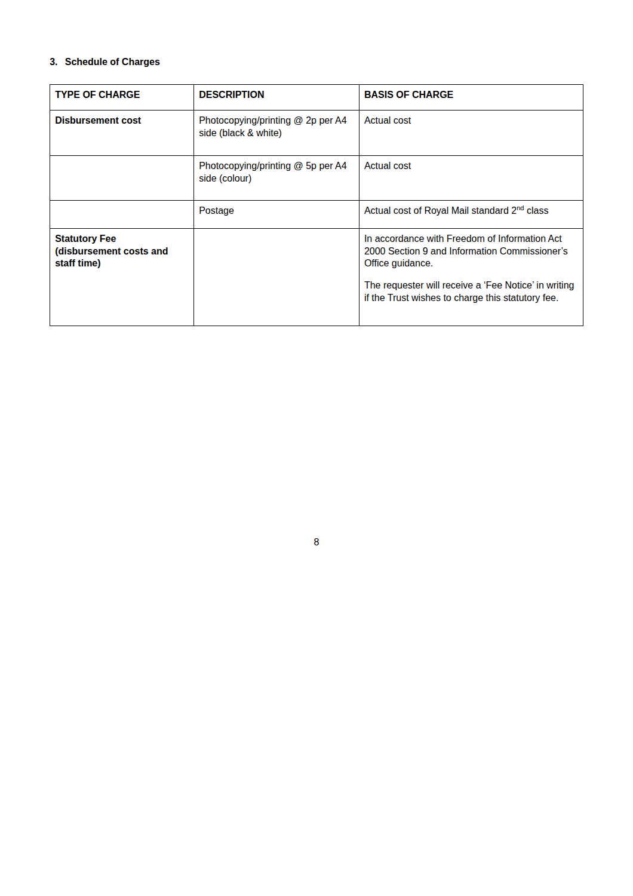3. Schedule of Charges
| TYPE OF CHARGE | DESCRIPTION | BASIS OF CHARGE |
| --- | --- | --- |
| Disbursement cost | Photocopying/printing @ 2p per A4 side (black & white) | Actual cost |
| | Photocopying/printing @ 5p per A4 side (colour) | Actual cost |
| | Postage | Actual cost of Royal Mail standard 2 nd class |
| Statutory Fee (disbursement costs and staff time) | | In accordance with Freedom of Information Act 2000 Section 9 and Information Commissioner’s Office guidance. The requester will receive a ‘Fee Notice’ in writing if the Trust wishes to charge this statutory fee. |
8